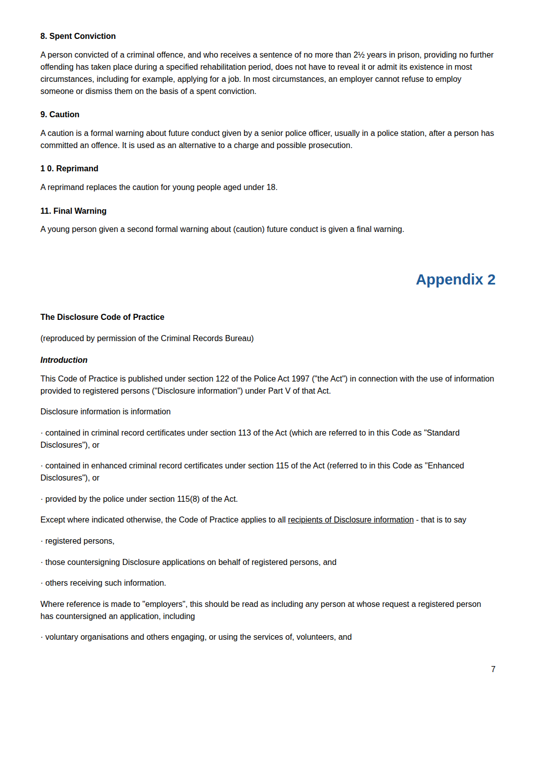8. Spent Conviction
A person convicted of a criminal offence, and who receives a sentence of no more than 2½ years in prison, providing no further offending has taken place during a specified rehabilitation period, does not have to reveal it or admit its existence in most circumstances, including for example, applying for a job. In most circumstances, an employer cannot refuse to employ someone or dismiss them on the basis of a spent conviction.
9. Caution
A caution is a formal warning about future conduct given by a senior police officer, usually in a police station, after a person has committed an offence. It is used as an alternative to a charge and possible prosecution.
1 0. Reprimand
A reprimand replaces the caution for young people aged under 18.
11. Final Warning
A young person given a second formal warning about (caution) future conduct is given a final warning.
Appendix 2
The Disclosure Code of Practice
(reproduced by permission of the Criminal Records Bureau)
Introduction
This Code of Practice is published under section 122 of the Police Act 1997 ("the Act") in connection with the use of information provided to registered persons ("Disclosure information") under Part V of that Act.
Disclosure information is information
· contained in criminal record certificates under section 113 of the Act (which are referred to in this Code as "Standard Disclosures"), or
· contained in enhanced criminal record certificates under section 115 of the Act (referred to in this Code as "Enhanced Disclosures"), or
· provided by the police under section 115(8) of the Act.
Except where indicated otherwise, the Code of Practice applies to all recipients of Disclosure information - that is to say
· registered persons,
· those countersigning Disclosure applications on behalf of registered persons, and
· others receiving such information.
Where reference is made to "employers", this should be read as including any person at whose request a registered person has countersigned an application, including
· voluntary organisations and others engaging, or using the services of, volunteers, and
7